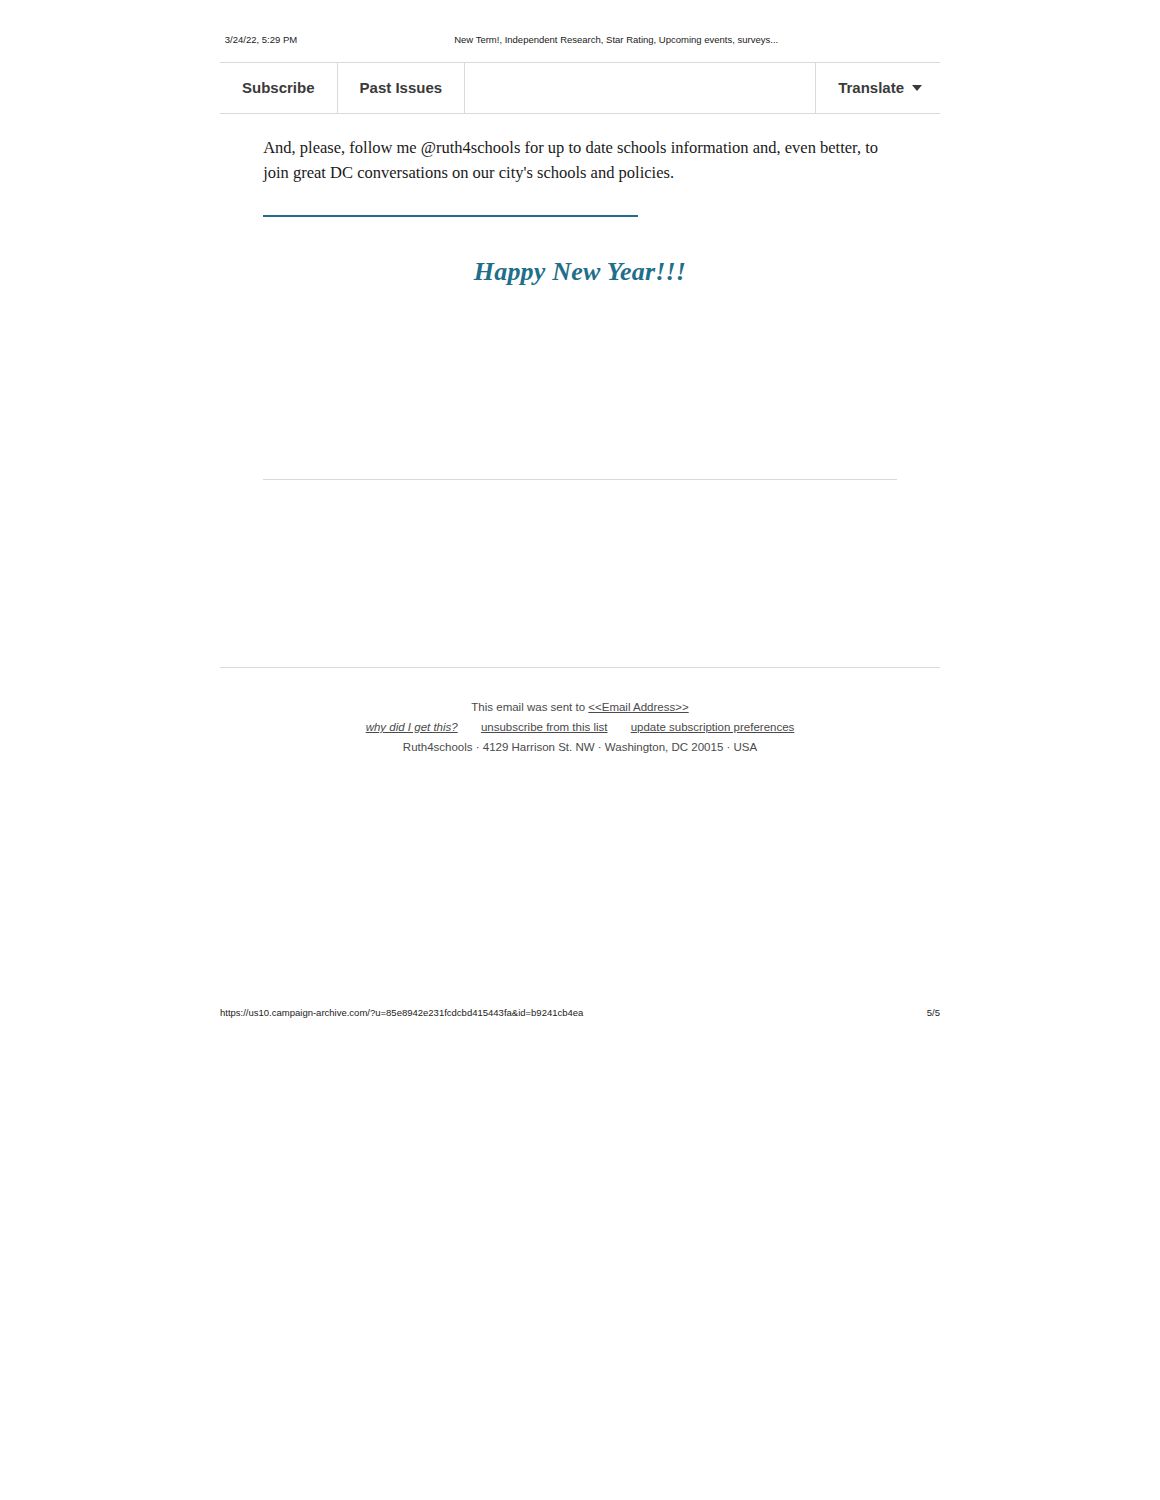3/24/22, 5:29 PM New Term!, Independent Research, Star Rating, Upcoming events, surveys...
Subscribe
Past Issues
Translate
And, please, follow me @ruth4schools for up to date schools information and, even better, to join great DC conversations on our city's schools and policies.
Happy New Year!!!
This email was sent to <<Email Address>>
why did I get this? unsubscribe from this list update subscription preferences
Ruth4schools · 4129 Harrison St. NW · Washington, DC 20015 · USA
https://us10.campaign-archive.com/?u=85e8942e231fcdcbd415443fa&id=b9241cb4ea 5/5